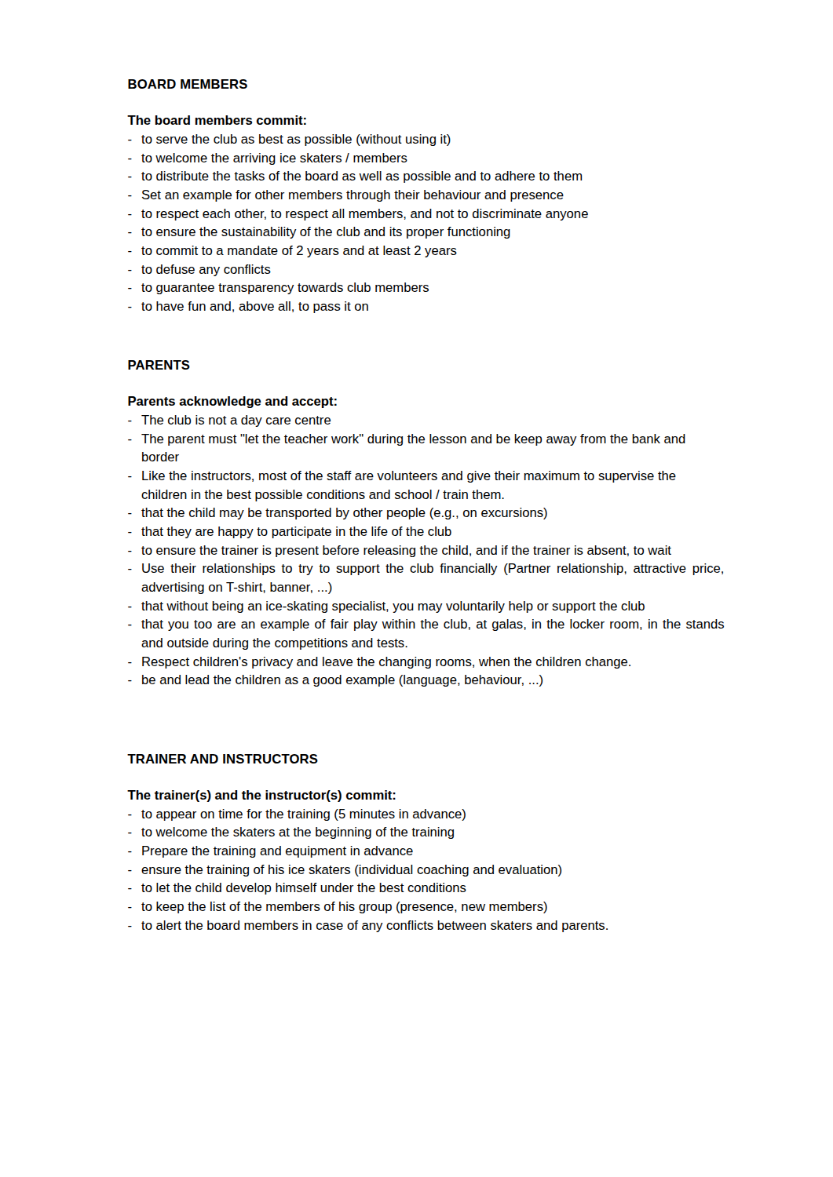BOARD MEMBERS
The board members commit:
to serve the club as best as possible (without using it)
to welcome the arriving ice skaters / members
to distribute the tasks of the board as well as possible and to adhere to them
Set an example for other members through their behaviour and presence
to respect each other, to respect all members, and not to discriminate anyone
to ensure the sustainability of the club and its proper functioning
to commit to a mandate of 2 years and at least 2 years
to defuse any conflicts
to guarantee transparency towards club members
to have fun and, above all, to pass it on
PARENTS
Parents acknowledge and accept:
The club is not a day care centre
The parent must "let the teacher work" during the lesson and be keep away from the bank and border
Like the instructors, most of the staff are volunteers and give their maximum to supervise the children in the best possible conditions and school / train them.
that the child may be transported by other people (e.g., on excursions)
that they are happy to participate in the life of the club
to ensure the trainer is present before releasing the child, and if the trainer is absent, to wait
Use their relationships to try to support the club financially (Partner relationship, attractive price, advertising on T-shirt, banner, ...)
that without being an ice-skating specialist, you may voluntarily help or support the club
that you too are an example of fair play within the club, at galas, in the locker room, in the stands and outside during the competitions and tests.
Respect children's privacy and leave the changing rooms, when the children change.
be and lead the children as a good example (language, behaviour, ...)
TRAINER AND INSTRUCTORS
The trainer(s) and the instructor(s) commit:
to appear on time for the training (5 minutes in advance)
to welcome the skaters at the beginning of the training
Prepare the training and equipment in advance
ensure the training of his ice skaters (individual coaching and evaluation)
to let the child develop himself under the best conditions
to keep the list of the members of his group (presence, new members)
to alert the board members in case of any conflicts between skaters and parents.